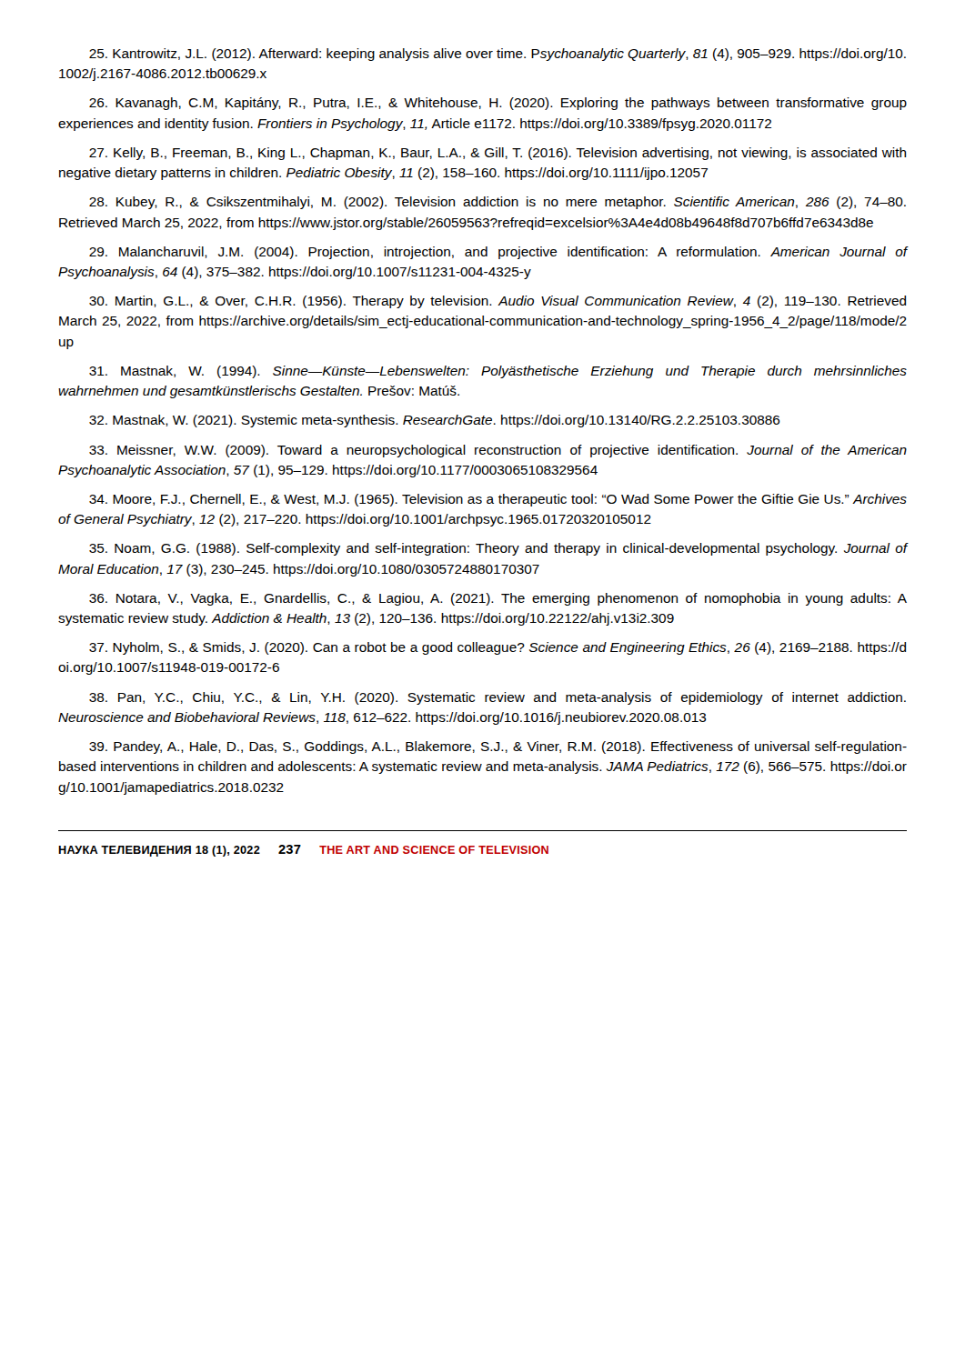25. Kantrowitz, J.L. (2012). Afterward: keeping analysis alive over time. Psychoanalytic Quarterly, 81 (4), 905–929. https://doi.org/10.1002/j.2167-4086.2012.tb00629.x
26. Kavanagh, C.M, Kapitány, R., Putra, I.E., & Whitehouse, H. (2020). Exploring the pathways between transformative group experiences and identity fusion. Frontiers in Psychology, 11, Article e1172. https://doi.org/10.3389/fpsyg.2020.01172
27. Kelly, B., Freeman, B., King L., Chapman, K., Baur, L.A., & Gill, T. (2016). Television advertising, not viewing, is associated with negative dietary patterns in children. Pediatric Obesity, 11 (2), 158–160. https://doi.org/10.1111/ijpo.12057
28. Kubey, R., & Csikszentmihalyi, M. (2002). Television addiction is no mere metaphor. Scientific American, 286 (2), 74–80. Retrieved March 25, 2022, from https://www.jstor.org/stable/26059563?refreqid=excelsior%3A4e4d08b49648f8d707b6ffd7e6343d8e
29. Malancharuvil, J.M. (2004). Projection, introjection, and projective identification: A reformulation. American Journal of Psychoanalysis, 64 (4), 375–382. https://doi.org/10.1007/s11231-004-4325-y
30. Martin, G.L., & Over, C.H.R. (1956). Therapy by television. Audio Visual Communication Review, 4 (2), 119–130. Retrieved March 25, 2022, from https://archive.org/details/sim_ectj-educational-communication-and-technology_spring-1956_4_2/page/118/mode/2up
31. Mastnak, W. (1994). Sinne—Künste—Lebenswelten: Polyästhetische Erziehung und Therapie durch mehrsinnliches wahrnehmen und gesamtkünstlerischs Gestalten. Prešov: Matúš.
32. Mastnak, W. (2021). Systemic meta-synthesis. ResearchGate. https://doi.org/10.13140/RG.2.2.25103.30886
33. Meissner, W.W. (2009). Toward a neuropsychological reconstruction of projective identification. Journal of the American Psychoanalytic Association, 57 (1), 95–129. https://doi.org/10.1177/0003065108329564
34. Moore, F.J., Chernell, E., & West, M.J. (1965). Television as a therapeutic tool: “O Wad Some Power the Giftie Gie Us.” Archives of General Psychiatry, 12 (2), 217–220. https://doi.org/10.1001/archpsyc.1965.01720320105012
35. Noam, G.G. (1988). Self-complexity and self-integration: Theory and therapy in clinical-developmental psychology. Journal of Moral Education, 17 (3), 230–245. https://doi.org/10.1080/0305724880170307
36. Notara, V., Vagka, E., Gnardellis, C., & Lagiou, A. (2021). The emerging phenomenon of nomophobia in young adults: A systematic review study. Addiction & Health, 13 (2), 120–136. https://doi.org/10.22122/ahj.v13i2.309
37. Nyholm, S., & Smids, J. (2020). Can a robot be a good colleague? Science and Engineering Ethics, 26 (4), 2169–2188. https://doi.org/10.1007/s11948-019-00172-6
38. Pan, Y.C., Chiu, Y.C., & Lin, Y.H. (2020). Systematic review and meta-analysis of epidemiology of internet addiction. Neuroscience and Biobehavioral Reviews, 118, 612–622. https://doi.org/10.1016/j.neubiorev.2020.08.013
39. Pandey, A., Hale, D., Das, S., Goddings, A.L., Blakemore, S.J., & Viner, R.M. (2018). Effectiveness of universal self-regulation-based interventions in children and adolescents: A systematic review and meta-analysis. JAMA Pediatrics, 172 (6), 566–575. https://doi.org/10.1001/jamapediatrics.2018.0232
НАУКА ТЕЛЕВИДЕНИЯ 18 (1), 2022 237 THE ART AND SCIENCE OF TELEVISION